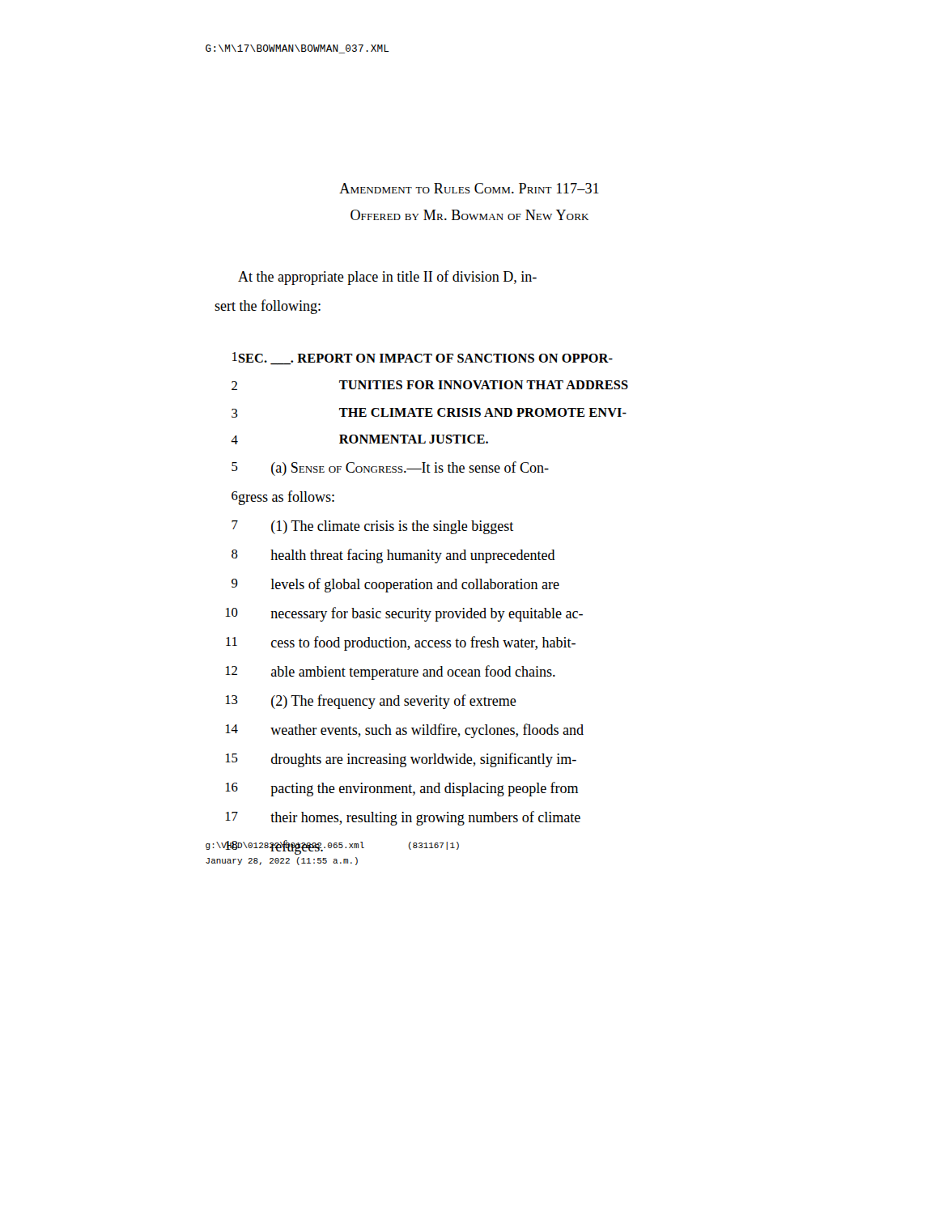G:\M\17\BOWMAN\BOWMAN_037.XML
Amendment to Rules Comm. Print 117–31
Offered by Mr. Bowman of New York
At the appropriate place in title II of division D, in- sert the following:
| 1 | SEC. ___ . REPORT ON IMPACT OF SANCTIONS ON OPPOR- |
| 2 | TUNITIES FOR INNOVATION THAT ADDRESS |
| 3 | THE CLIMATE CRISIS AND PROMOTE ENVI- |
| 4 | RONMENTAL JUSTICE. |
| 5 | (a) Sense of Congress. —It is the sense of Con- |
| 6 | gress as follows: |
| 7 | (1) The climate crisis is the single biggest |
| 8 | health threat facing humanity and unprecedented |
| 9 | levels of global cooperation and collaboration are |
| 10 | necessary for basic security provided by equitable ac- |
| 11 | cess to food production, access to fresh water, habit- |
| 12 | able ambient temperature and ocean food chains. |
| 13 | (2) The frequency and severity of extreme |
| 14 | weather events, such as wildfire, cyclones, floods and |
| 15 | droughts are increasing worldwide, significantly im- |
| 16 | pacting the environment, and displacing people from |
| 17 | their homes, resulting in growing numbers of climate |
| 18 | refugees. |
g:\VHLD\012822\D012822.065.xml (831167|1)
January 28, 2022 (11:55 a.m.)